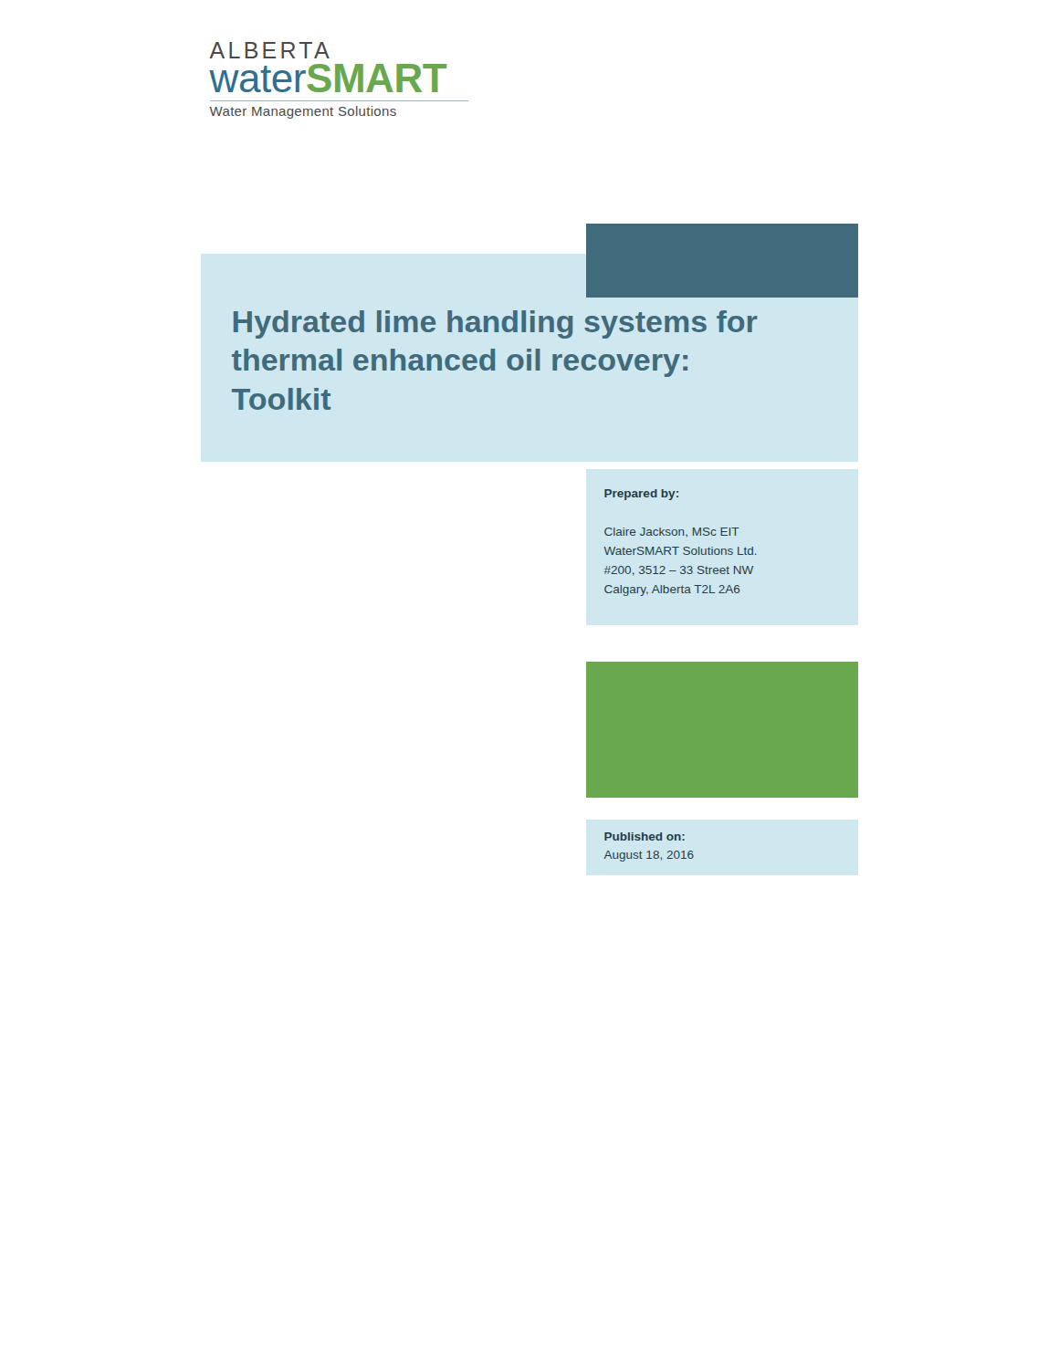ALBERTA waterSMART Water Management Solutions
Hydrated lime handling systems for thermal enhanced oil recovery: Toolkit
Prepared by: Claire Jackson, MSc EIT
WaterSMART Solutions Ltd.
#200, 3512 – 33 Street NW
Calgary, Alberta T2L 2A6
Published on: August 18, 2016